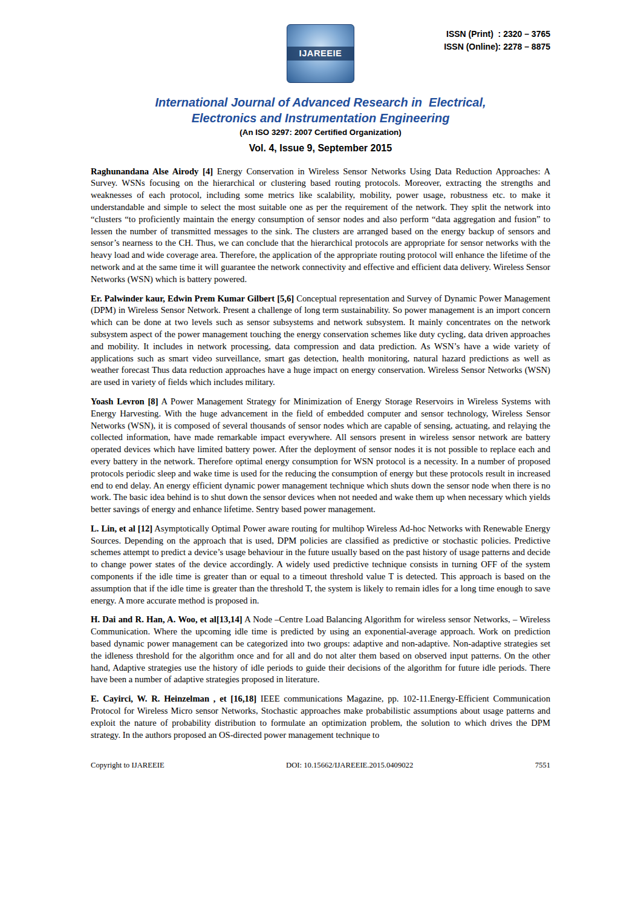IJAREEIE
ISSN (Print) : 2320 – 3765
ISSN (Online): 2278 – 8875
International Journal of Advanced Research in Electrical,
Electronics and Instrumentation Engineering
(An ISO 3297: 2007 Certified Organization)
Vol. 4, Issue 9, September 2015
Raghunandana Alse Airody [4] Energy Conservation in Wireless Sensor Networks Using Data Reduction Approaches: A Survey. WSNs focusing on the hierarchical or clustering based routing protocols. Moreover, extracting the strengths and weaknesses of each protocol, including some metrics like scalability, mobility, power usage, robustness etc. to make it understandable and simple to select the most suitable one as per the requirement of the network. They split the network into “clusters “to proficiently maintain the energy consumption of sensor nodes and also perform “data aggregation and fusion” to lessen the number of transmitted messages to the sink. The clusters are arranged based on the energy backup of sensors and sensor’s nearness to the CH. Thus, we can conclude that the hierarchical protocols are appropriate for sensor networks with the heavy load and wide coverage area. Therefore, the application of the appropriate routing protocol will enhance the lifetime of the network and at the same time it will guarantee the network connectivity and effective and efficient data delivery. Wireless Sensor Networks (WSN) which is battery powered.
Er. Palwinder kaur, Edwin Prem Kumar Gilbert [5,6] Conceptual representation and Survey of Dynamic Power Management (DPM) in Wireless Sensor Network. Present a challenge of long term sustainability. So power management is an import concern which can be done at two levels such as sensor subsystems and network subsystem. It mainly concentrates on the network subsystem aspect of the power management touching the energy conservation schemes like duty cycling, data driven approaches and mobility. It includes in network processing, data compression and data prediction. As WSN’s have a wide variety of applications such as smart video surveillance, smart gas detection, health monitoring, natural hazard predictions as well as weather forecast Thus data reduction approaches have a huge impact on energy conservation. Wireless Sensor Networks (WSN) are used in variety of fields which includes military.
Yoash Levron [8] A Power Management Strategy for Minimization of Energy Storage Reservoirs in Wireless Systems with Energy Harvesting. With the huge advancement in the field of embedded computer and sensor technology, Wireless Sensor Networks (WSN), it is composed of several thousands of sensor nodes which are capable of sensing, actuating, and relaying the collected information, have made remarkable impact everywhere. All sensors present in wireless sensor network are battery operated devices which have limited battery power. After the deployment of sensor nodes it is not possible to replace each and every battery in the network. Therefore optimal energy consumption for WSN protocol is a necessity. In a number of proposed protocols periodic sleep and wake time is used for the reducing the consumption of energy but these protocols result in increased end to end delay. An energy efficient dynamic power management technique which shuts down the sensor node when there is no work. The basic idea behind is to shut down the sensor devices when not needed and wake them up when necessary which yields better savings of energy and enhance lifetime. Sentry based power management.
L. Lin, et al [12] Asymptotically Optimal Power aware routing for multihop Wireless Ad-hoc Networks with Renewable Energy Sources. Depending on the approach that is used, DPM policies are classified as predictive or stochastic policies. Predictive schemes attempt to predict a device’s usage behaviour in the future usually based on the past history of usage patterns and decide to change power states of the device accordingly. A widely used predictive technique consists in turning OFF of the system components if the idle time is greater than or equal to a timeout threshold value T is detected. This approach is based on the assumption that if the idle time is greater than the threshold T, the system is likely to remain idles for a long time enough to save energy. A more accurate method is proposed in.
H. Dai and R. Han, A. Woo, et al[13,14] A Node –Centre Load Balancing Algorithm for wireless sensor Networks, – Wireless Communication. Where the upcoming idle time is predicted by using an exponential-average approach. Work on prediction based dynamic power management can be categorized into two groups: adaptive and non-adaptive. Non-adaptive strategies set the idleness threshold for the algorithm once and for all and do not alter them based on observed input patterns. On the other hand, Adaptive strategies use the history of idle periods to guide their decisions of the algorithm for future idle periods. There have been a number of adaptive strategies proposed in literature.
E. Cayirci, W. R. Heinzelman , et [16,18] IEEE communications Magazine, pp. 102-11.Energy-Efficient Communication Protocol for Wireless Micro sensor Networks, Stochastic approaches make probabilistic assumptions about usage patterns and exploit the nature of probability distribution to formulate an optimization problem, the solution to which drives the DPM strategy. In the authors proposed an OS-directed power management technique to
Copyright to IJAREEIE
DOI: 10.15662/IJAREEIE.2015.0409022
7551